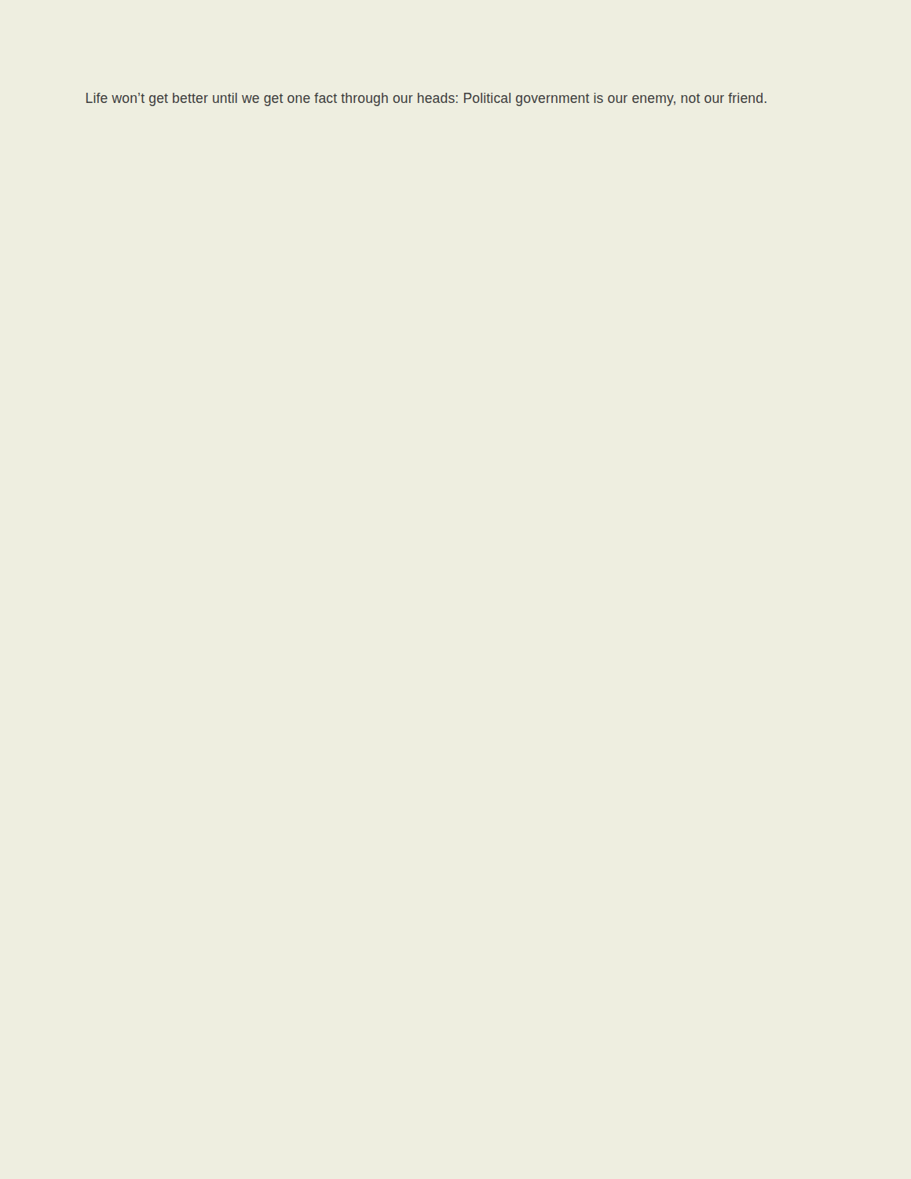Life won’t get better until we get one fact through our heads: Political government is our enemy, not our friend.